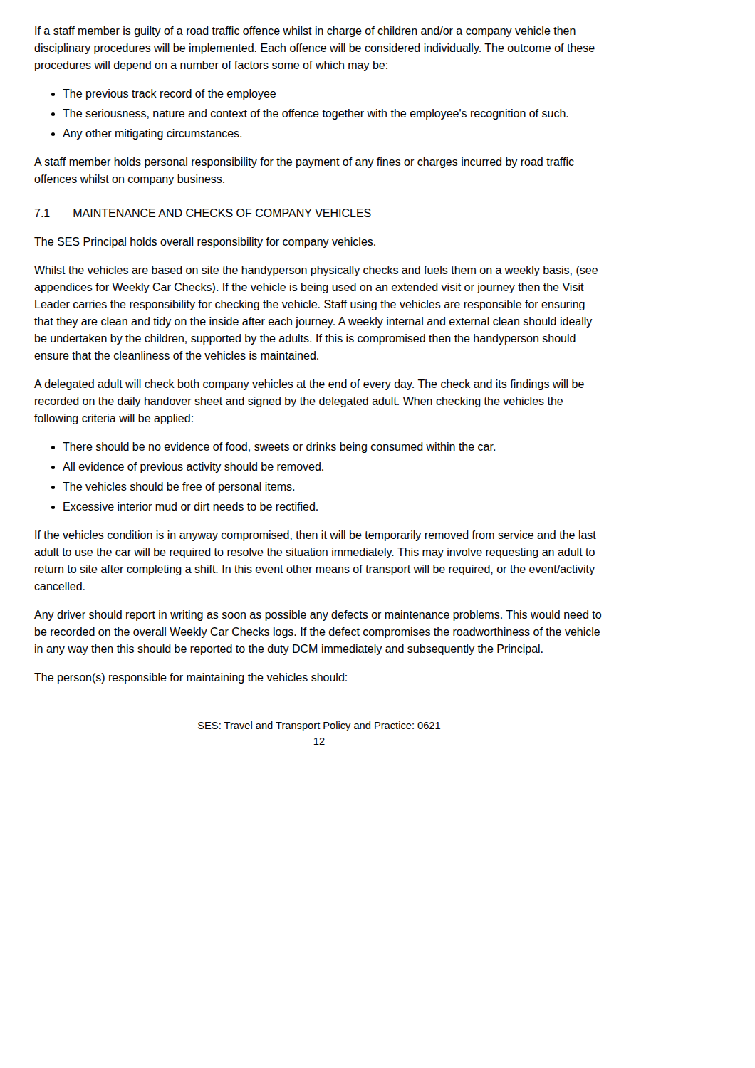If a staff member is guilty of a road traffic offence whilst in charge of children and/or a company vehicle then disciplinary procedures will be implemented. Each offence will be considered individually. The outcome of these procedures will depend on a number of factors some of which may be:
The previous track record of the employee
The seriousness, nature and context of the offence together with the employee's recognition of such.
Any other mitigating circumstances.
A staff member holds personal responsibility for the payment of any fines or charges incurred by road traffic offences whilst on company business.
7.1 MAINTENANCE AND CHECKS OF COMPANY VEHICLES
The SES Principal holds overall responsibility for company vehicles.
Whilst the vehicles are based on site the handyperson physically checks and fuels them on a weekly basis, (see appendices for Weekly Car Checks). If the vehicle is being used on an extended visit or journey then the Visit Leader carries the responsibility for checking the vehicle. Staff using the vehicles are responsible for ensuring that they are clean and tidy on the inside after each journey. A weekly internal and external clean should ideally be undertaken by the children, supported by the adults. If this is compromised then the handyperson should ensure that the cleanliness of the vehicles is maintained.
A delegated adult will check both company vehicles at the end of every day. The check and its findings will be recorded on the daily handover sheet and signed by the delegated adult. When checking the vehicles the following criteria will be applied:
There should be no evidence of food, sweets or drinks being consumed within the car.
All evidence of previous activity should be removed.
The vehicles should be free of personal items.
Excessive interior mud or dirt needs to be rectified.
If the vehicles condition is in anyway compromised, then it will be temporarily removed from service and the last adult to use the car will be required to resolve the situation immediately. This may involve requesting an adult to return to site after completing a shift. In this event other means of transport will be required, or the event/activity cancelled.
Any driver should report in writing as soon as possible any defects or maintenance problems. This would need to be recorded on the overall Weekly Car Checks logs. If the defect compromises the roadworthiness of the vehicle in any way then this should be reported to the duty DCM immediately and subsequently the Principal.
The person(s) responsible for maintaining the vehicles should:
SES: Travel and Transport Policy and Practice: 0621
12